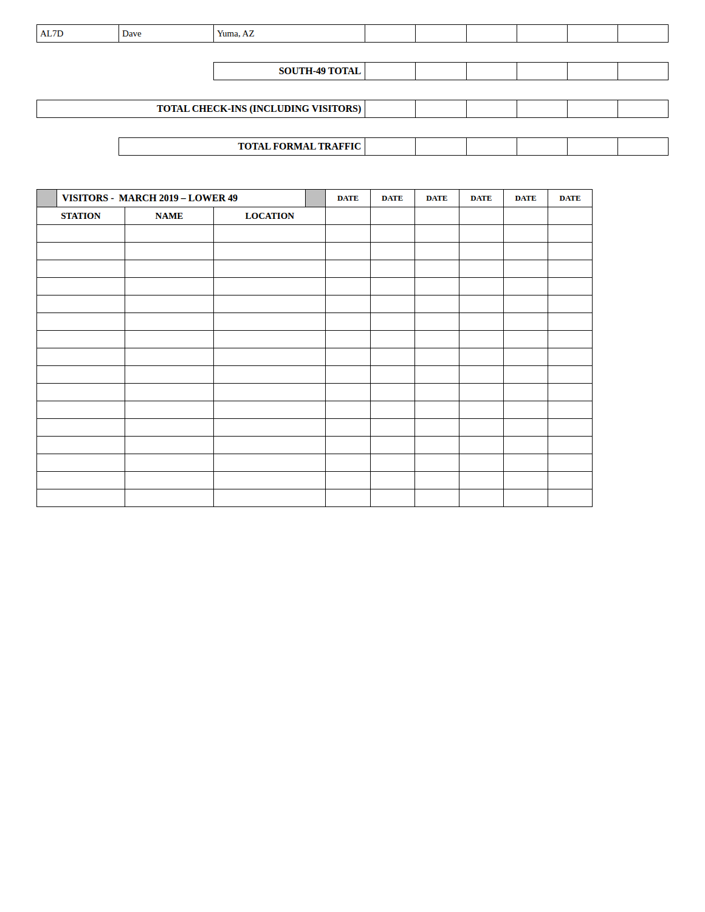| AL7D | Dave | Yuma, AZ | | | | | | |
| | | SOUTH-49 TOTAL | | | | | | |
| TOTAL CHECK-INS (INCLUDING VISITORS) | | | | | | |
| | TOTAL FORMAL TRAFFIC | | | | | | |
| | VISITORS - MARCH 2019 – LOWER 49 | | DATE | DATE | DATE | DATE | DATE | DATE |
| STATION | NAME | LOCATION | | | | | | |